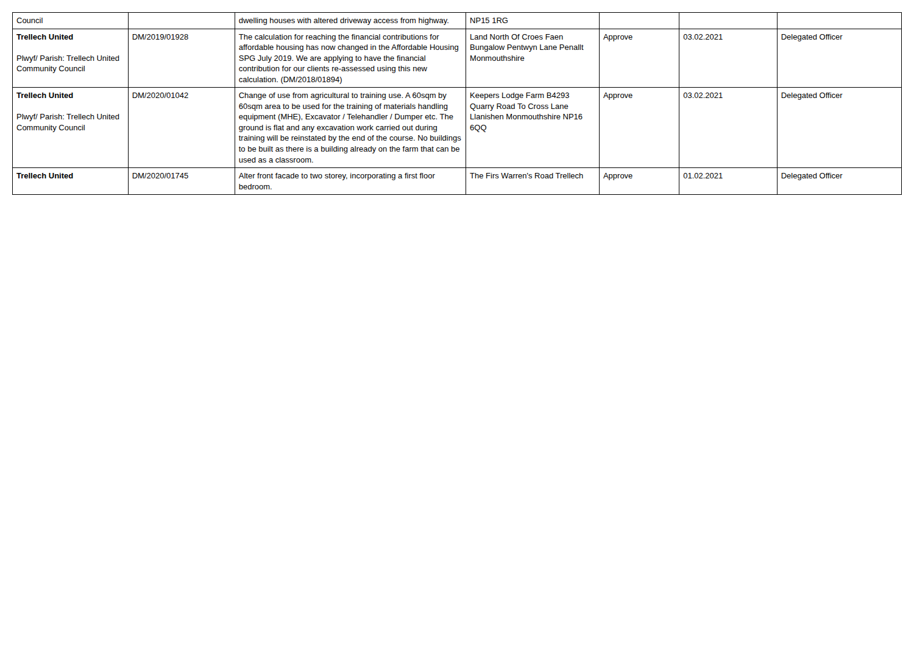| Council | | dwelling houses with altered driveway access from highway. | NP15 1RG | | | |
| Trellech United Plwyf/ Parish: Trellech United Community Council | DM/2019/01928 | The calculation for reaching the financial contributions for affordable housing has now changed in the Affordable Housing SPG July 2019. We are applying to have the financial contribution for our clients re-assessed using this new calculation. (DM/2018/01894) | Land North Of Croes Faen Bungalow Pentwyn Lane Penallt Monmouthshire | Approve | 03.02.2021 | Delegated Officer |
| Trellech United Plwyf/ Parish: Trellech United Community Council | DM/2020/01042 | Change of use from agricultural to training use. A 60sqm by 60sqm area to be used for the training of materials handling equipment (MHE), Excavator / Telehandler / Dumper etc. The ground is flat and any excavation work carried out during training will be reinstated by the end of the course. No buildings to be built as there is a building already on the farm that can be used as a classroom. | Keepers Lodge Farm B4293 Quarry Road To Cross Lane Llanishen Monmouthshire NP16 6QQ | Approve | 03.02.2021 | Delegated Officer |
| Trellech United | DM/2020/01745 | Alter front facade to two storey, incorporating a first floor bedroom. | The Firs Warren's Road Trellech | Approve | 01.02.2021 | Delegated Officer |